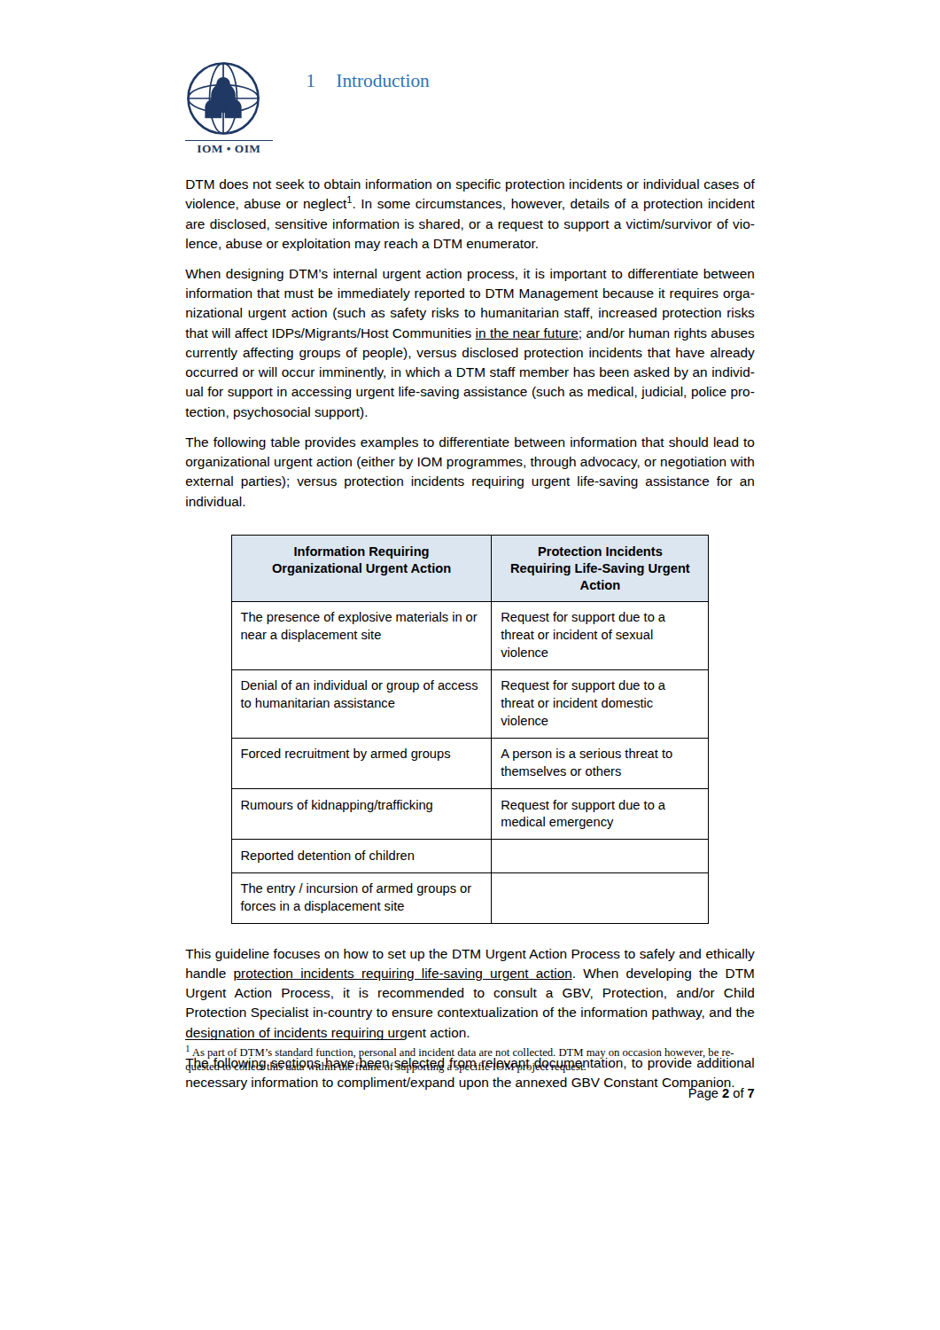IOM • OIM
1 Introduction
DTM does not seek to obtain information on specific protection incidents or individual cases of violence, abuse or neglect1. In some circumstances, however, details of a protection incident are disclosed, sensitive information is shared, or a request to support a victim/survivor of violence, abuse or exploitation may reach a DTM enumerator.
When designing DTM’s internal urgent action process, it is important to differentiate between information that must be immediately reported to DTM Management because it requires organizational urgent action (such as safety risks to humanitarian staff, increased protection risks that will affect IDPs/Migrants/Host Communities in the near future; and/or human rights abuses currently affecting groups of people), versus disclosed protection incidents that have already occurred or will occur imminently, in which a DTM staff member has been asked by an individual for support in accessing urgent life-saving assistance (such as medical, judicial, police protection, psychosocial support).
The following table provides examples to differentiate between information that should lead to organizational urgent action (either by IOM programmes, through advocacy, or negotiation with external parties); versus protection incidents requiring urgent life-saving assistance for an individual.
| Information Requiring Organizational Urgent Action | Protection Incidents Requiring Life-Saving Urgent Action |
| --- | --- |
| The presence of explosive materials in or near a displacement site | Request for support due to a threat or incident of sexual violence |
| Denial of an individual or group of access to humanitarian assistance | Request for support due to a threat or incident domestic violence |
| Forced recruitment by armed groups | A person is a serious threat to themselves or others |
| Rumours of kidnapping/trafficking | Request for support due to a medical emergency |
| Reported detention of children | |
| The entry / incursion of armed groups or forces in a displacement site | |
This guideline focuses on how to set up the DTM Urgent Action Process to safely and ethically handle protection incidents requiring life-saving urgent action. When developing the DTM Urgent Action Process, it is recommended to consult a GBV, Protection, and/or Child Protection Specialist in-country to ensure contextualization of the information pathway, and the designation of incidents requiring urgent action.
The following sections have been selected from relevant documentation, to provide additional necessary information to compliment/expand upon the annexed GBV Constant Companion.
1 As part of DTM’s standard function, personal and incident data are not collected. DTM may on occasion however, be requested to collect this data within the frame of supporting a specific IOM project request.
Page 2 of 7